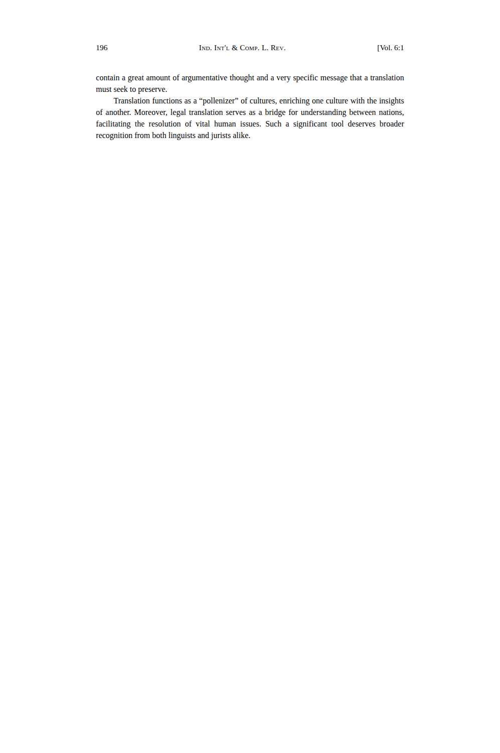196 Ind. Int'l & Comp. L. Rev. [Vol. 6:1
contain a great amount of argumentative thought and a very specific message that a translation must seek to preserve.
Translation functions as a “pollenizer” of cultures, enriching one culture with the insights of another. Moreover, legal translation serves as a bridge for understanding between nations, facilitating the resolution of vital human issues. Such a significant tool deserves broader recognition from both linguists and jurists alike.